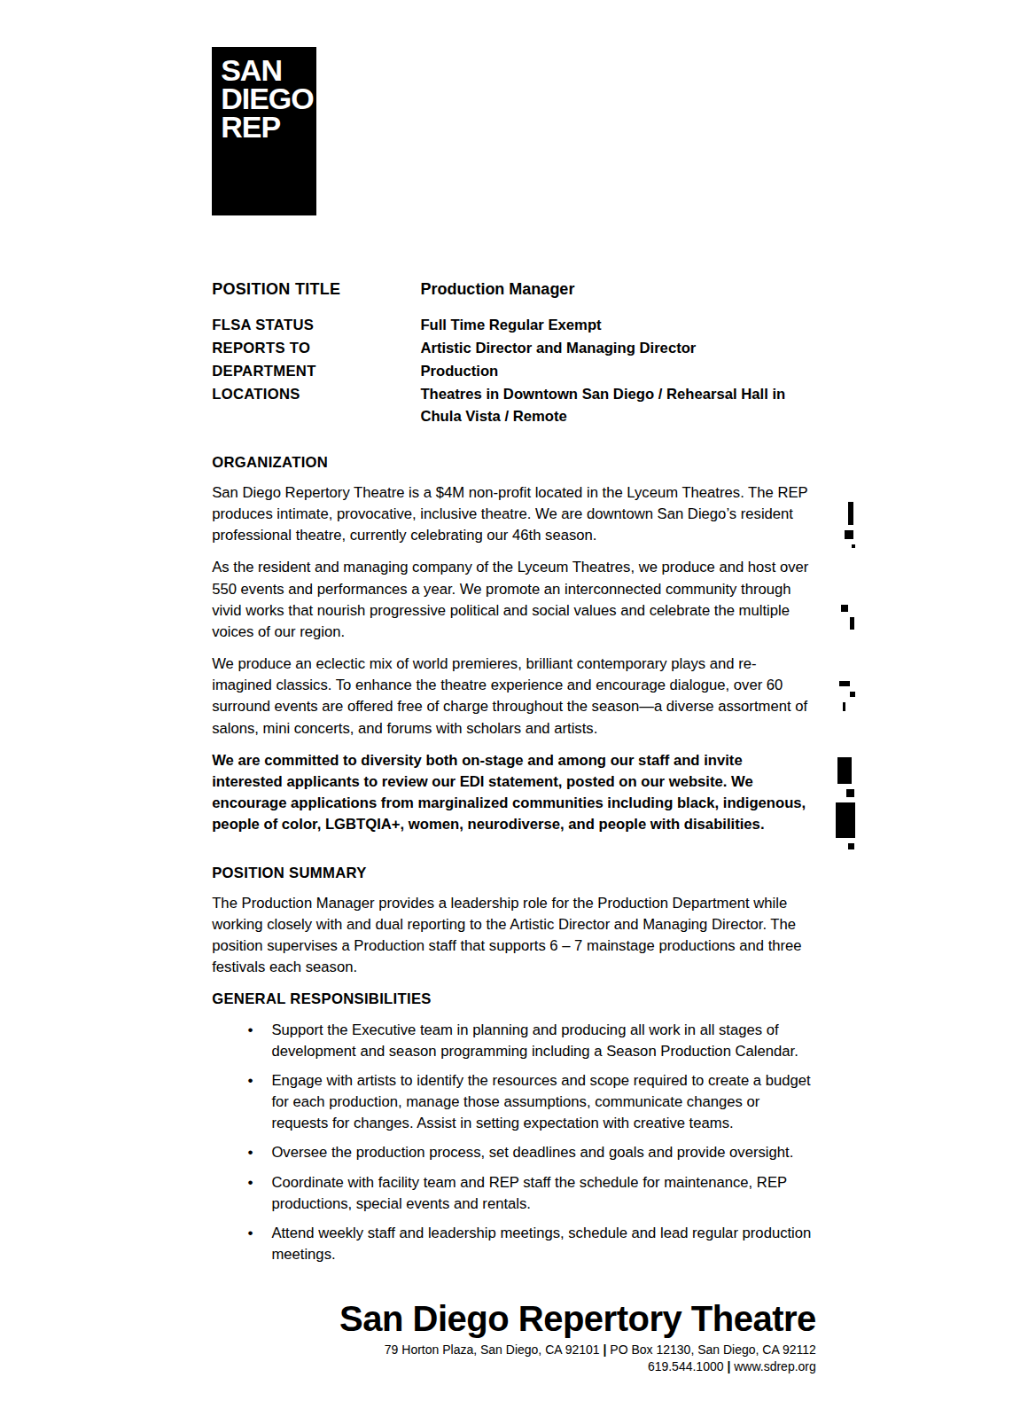SAN DIEGO REP
| POSITION TITLE | Production Manager |
| FLSA STATUS | Full Time Regular Exempt |
| REPORTS TO | Artistic Director and Managing Director |
| DEPARTMENT | Production |
| LOCATIONS | Theatres in Downtown San Diego / Rehearsal Hall in Chula Vista / Remote |
ORGANIZATION
San Diego Repertory Theatre is a $4M non-profit located in the Lyceum Theatres. The REP produces intimate, provocative, inclusive theatre. We are downtown San Diego’s resident professional theatre, currently celebrating our 46th season.
As the resident and managing company of the Lyceum Theatres, we produce and host over 550 events and performances a year. We promote an interconnected community through vivid works that nourish progressive political and social values and celebrate the multiple voices of our region.
We produce an eclectic mix of world premieres, brilliant contemporary plays and re-imagined classics. To enhance the theatre experience and encourage dialogue, over 60 surround events are offered free of charge throughout the season—a diverse assortment of salons, mini concerts, and forums with scholars and artists.
We are committed to diversity both on-stage and among our staff and invite interested applicants to review our EDI statement, posted on our website. We encourage applications from marginalized communities including black, indigenous, people of color, LGBTQIA+, women, neurodiverse, and people with disabilities.
POSITION SUMMARY
The Production Manager provides a leadership role for the Production Department while working closely with and dual reporting to the Artistic Director and Managing Director. The position supervises a Production staff that supports 6 – 7 mainstage productions and three festivals each season.
GENERAL RESPONSIBILITIES
Support the Executive team in planning and producing all work in all stages of development and season programming including a Season Production Calendar.
Engage with artists to identify the resources and scope required to create a budget for each production, manage those assumptions, communicate changes or requests for changes. Assist in setting expectation with creative teams.
Oversee the production process, set deadlines and goals and provide oversight.
Coordinate with facility team and REP staff the schedule for maintenance, REP productions, special events and rentals.
Attend weekly staff and leadership meetings, schedule and lead regular production meetings.
San Diego Repertory Theatre
79 Horton Plaza, San Diego, CA 92101 | PO Box 12130, San Diego, CA 92112
619.544.1000 | www.sdrep.org